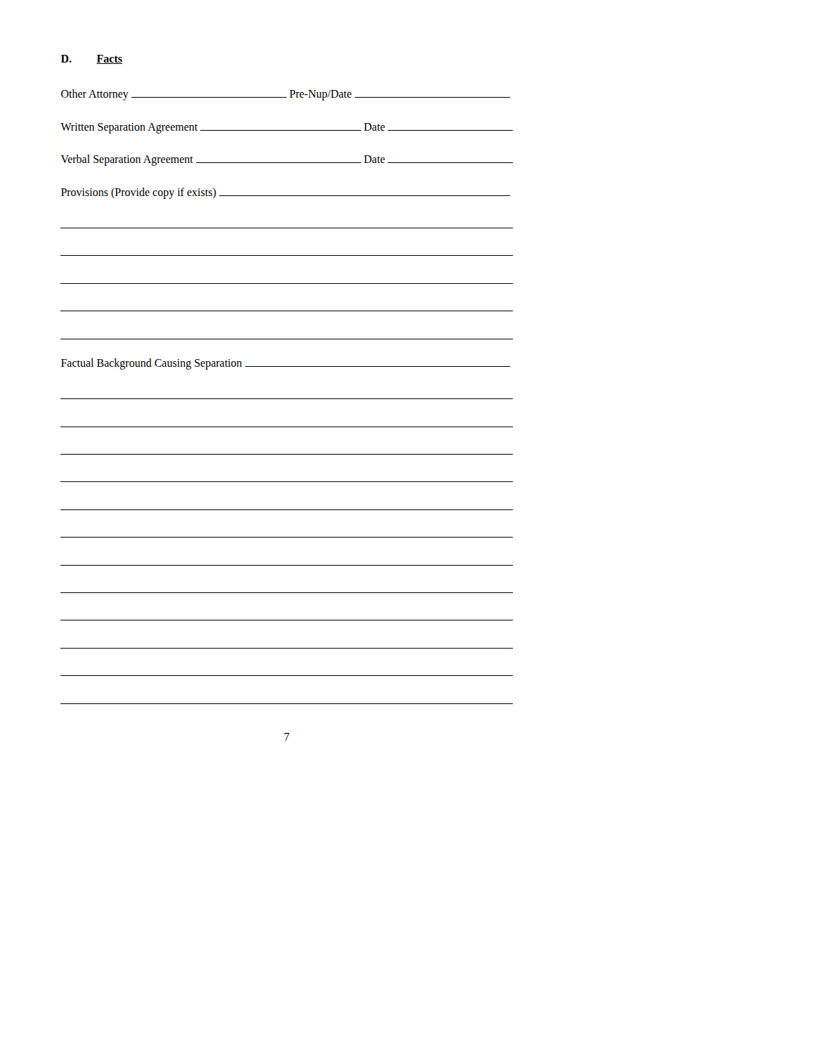D. Facts
Other Attorney Pre-Nup/Date
Written Separation Agreement Date
Verbal Separation Agreement Date
Provisions (Provide copy if exists)
Factual Background Causing Separation
7